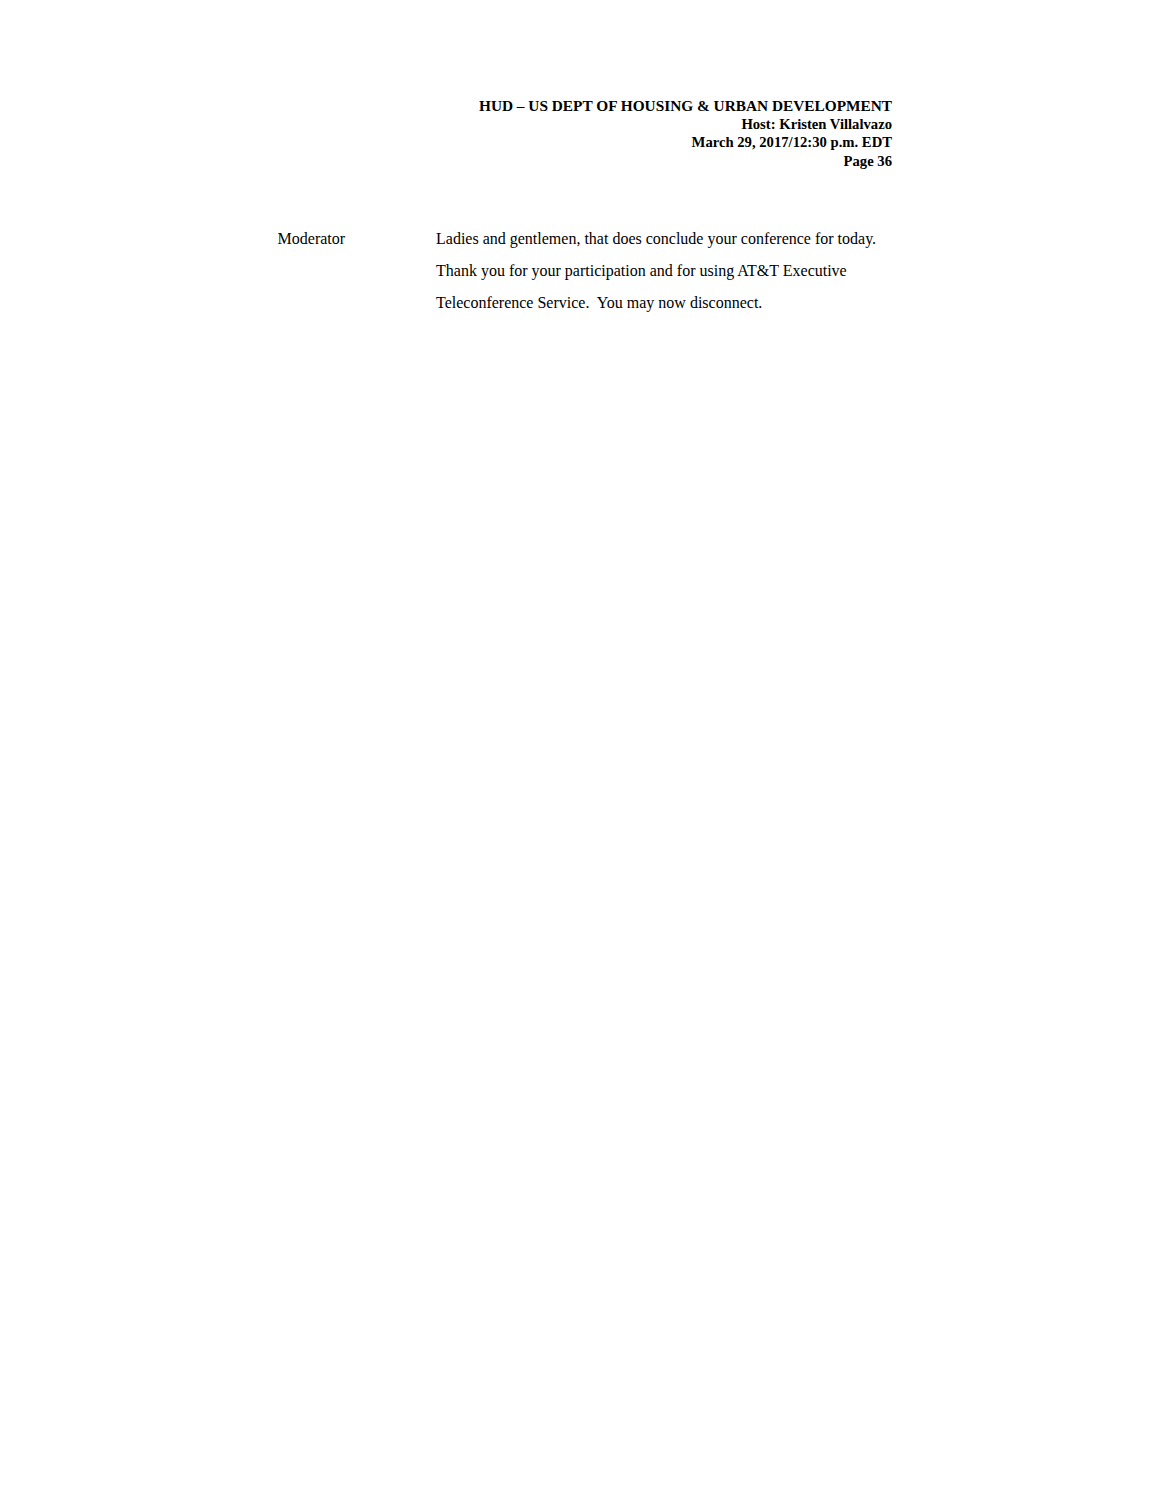HUD – US DEPT OF HOUSING & URBAN DEVELOPMENT
Host: Kristen Villalvazo
March 29, 2017/12:30 p.m. EDT
Page 36
Moderator
Ladies and gentlemen, that does conclude your conference for today.
Thank you for your participation and for using AT&T Executive
Teleconference Service. You may now disconnect.